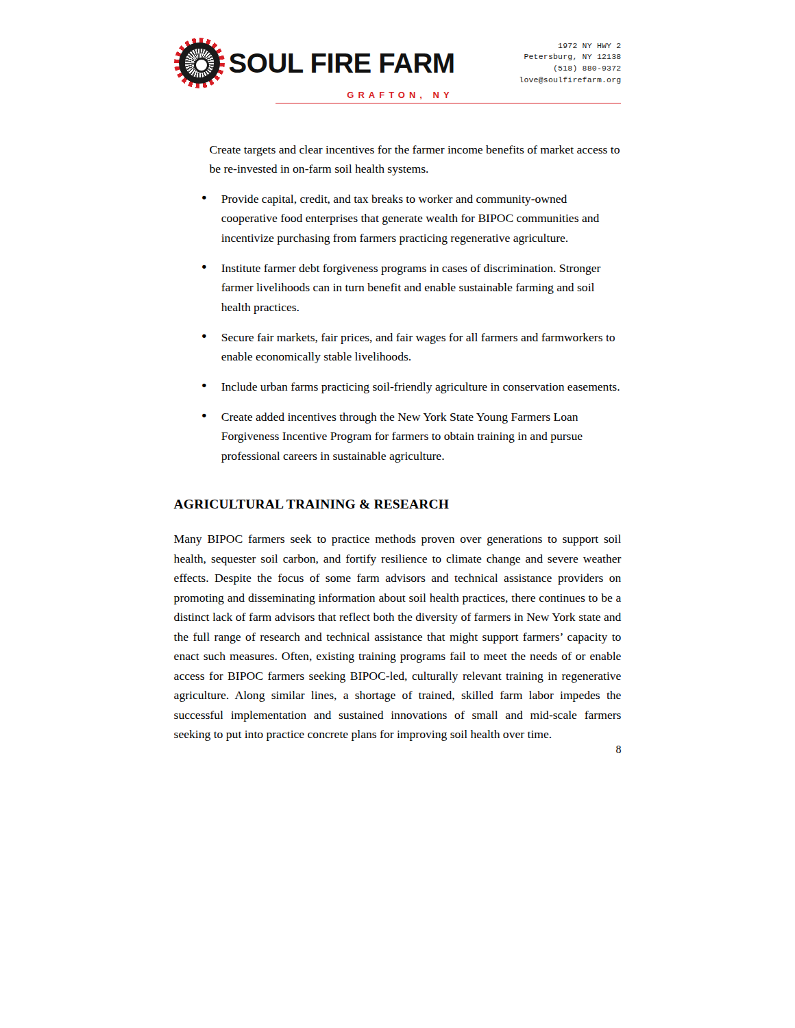SOUL FIRE FARM
Grafton, NY
1972 NY HWY 2
Petersburg, NY 12138
(518) 880-9372
love@soulfirefarm.org
Create targets and clear incentives for the farmer income benefits of market access to be re-invested in on-farm soil health systems.
Provide capital, credit, and tax breaks to worker and community-owned cooperative food enterprises that generate wealth for BIPOC communities and incentivize purchasing from farmers practicing regenerative agriculture.
Institute farmer debt forgiveness programs in cases of discrimination. Stronger farmer livelihoods can in turn benefit and enable sustainable farming and soil health practices.
Secure fair markets, fair prices, and fair wages for all farmers and farmworkers to enable economically stable livelihoods.
Include urban farms practicing soil-friendly agriculture in conservation easements.
Create added incentives through the New York State Young Farmers Loan Forgiveness Incentive Program for farmers to obtain training in and pursue professional careers in sustainable agriculture.
AGRICULTURAL TRAINING & RESEARCH
Many BIPOC farmers seek to practice methods proven over generations to support soil health, sequester soil carbon, and fortify resilience to climate change and severe weather effects. Despite the focus of some farm advisors and technical assistance providers on promoting and disseminating information about soil health practices, there continues to be a distinct lack of farm advisors that reflect both the diversity of farmers in New York state and the full range of research and technical assistance that might support farmers’ capacity to enact such measures. Often, existing training programs fail to meet the needs of or enable access for BIPOC farmers seeking BIPOC-led, culturally relevant training in regenerative agriculture. Along similar lines, a shortage of trained, skilled farm labor impedes the successful implementation and sustained innovations of small and mid-scale farmers seeking to put into practice concrete plans for improving soil health over time.
8